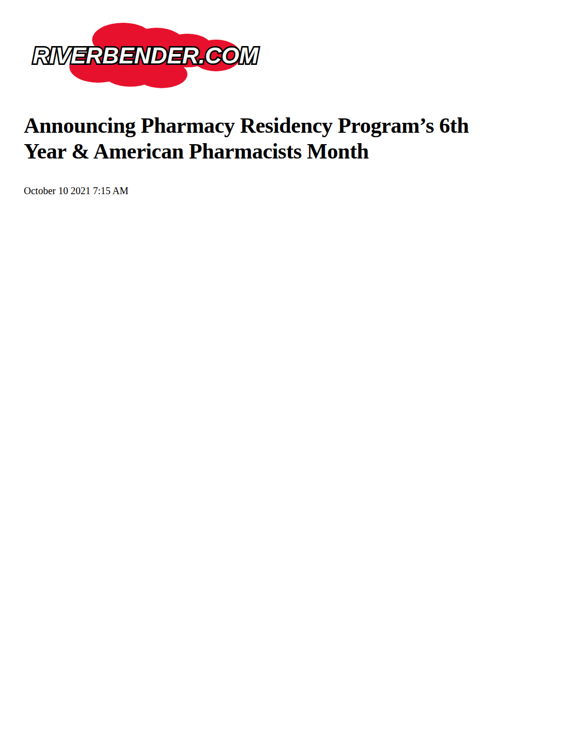Announcing Pharmacy Residency Program’s 6th Year & American Pharmacists Month
October 10 2021 7:15 AM